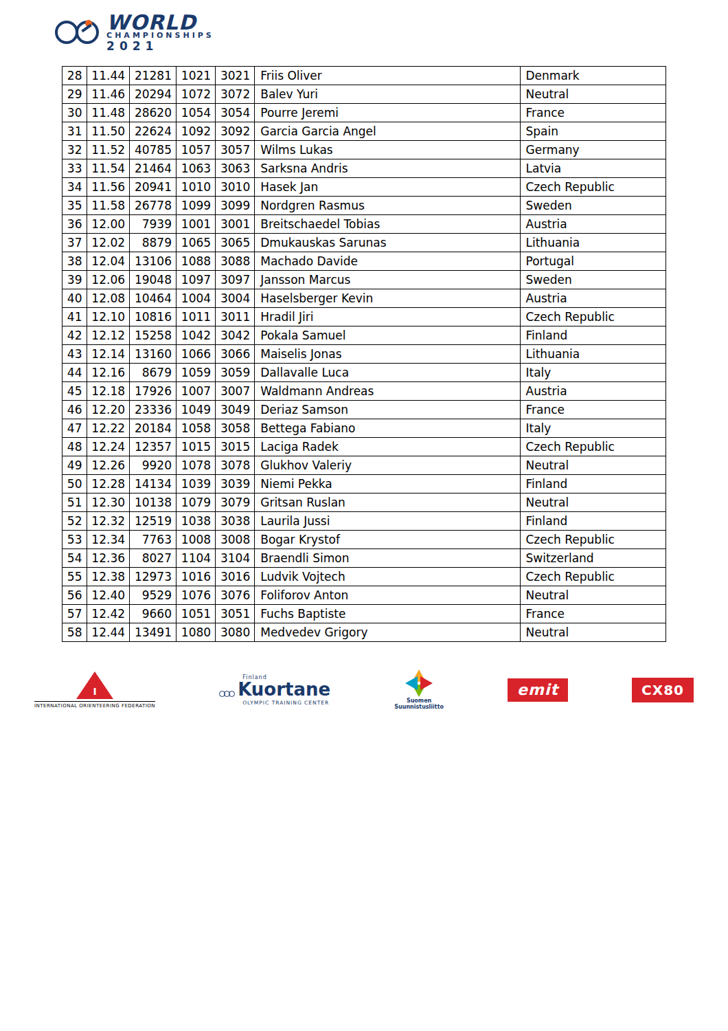WORLD CHAMPIONSHIPS 2021
| 28 | 11.44 | 21281 | 1021 | 3021 | Friis Oliver | Denmark |
| 29 | 11.46 | 20294 | 1072 | 3072 | Balev Yuri | Neutral |
| 30 | 11.48 | 28620 | 1054 | 3054 | Pourre Jeremi | France |
| 31 | 11.50 | 22624 | 1092 | 3092 | Garcia Garcia Angel | Spain |
| 32 | 11.52 | 40785 | 1057 | 3057 | Wilms Lukas | Germany |
| 33 | 11.54 | 21464 | 1063 | 3063 | Sarksna Andris | Latvia |
| 34 | 11.56 | 20941 | 1010 | 3010 | Hasek Jan | Czech Republic |
| 35 | 11.58 | 26778 | 1099 | 3099 | Nordgren Rasmus | Sweden |
| 36 | 12.00 | 7939 | 1001 | 3001 | Breitschaedel Tobias | Austria |
| 37 | 12.02 | 8879 | 1065 | 3065 | Dmukauskas Sarunas | Lithuania |
| 38 | 12.04 | 13106 | 1088 | 3088 | Machado Davide | Portugal |
| 39 | 12.06 | 19048 | 1097 | 3097 | Jansson Marcus | Sweden |
| 40 | 12.08 | 10464 | 1004 | 3004 | Haselsberger Kevin | Austria |
| 41 | 12.10 | 10816 | 1011 | 3011 | Hradil Jiri | Czech Republic |
| 42 | 12.12 | 15258 | 1042 | 3042 | Pokala Samuel | Finland |
| 43 | 12.14 | 13160 | 1066 | 3066 | Maiselis Jonas | Lithuania |
| 44 | 12.16 | 8679 | 1059 | 3059 | Dallavalle Luca | Italy |
| 45 | 12.18 | 17926 | 1007 | 3007 | Waldmann Andreas | Austria |
| 46 | 12.20 | 23336 | 1049 | 3049 | Deriaz Samson | France |
| 47 | 12.22 | 20184 | 1058 | 3058 | Bettega Fabiano | Italy |
| 48 | 12.24 | 12357 | 1015 | 3015 | Laciga Radek | Czech Republic |
| 49 | 12.26 | 9920 | 1078 | 3078 | Glukhov Valeriy | Neutral |
| 50 | 12.28 | 14134 | 1039 | 3039 | Niemi Pekka | Finland |
| 51 | 12.30 | 10138 | 1079 | 3079 | Gritsan Ruslan | Neutral |
| 52 | 12.32 | 12519 | 1038 | 3038 | Laurila Jussi | Finland |
| 53 | 12.34 | 7763 | 1008 | 3008 | Bogar Krystof | Czech Republic |
| 54 | 12.36 | 8027 | 1104 | 3104 | Braendli Simon | Switzerland |
| 55 | 12.38 | 12973 | 1016 | 3016 | Ludvik Vojtech | Czech Republic |
| 56 | 12.40 | 9529 | 1076 | 3076 | Foliforov Anton | Neutral |
| 57 | 12.42 | 9660 | 1051 | 3051 | Fuchs Baptiste | France |
| 58 | 12.44 | 13491 | 1080 | 3080 | Medvedev Grigory | Neutral |
I
INTERNATIONAL ORIENTEERING FEDERATION
Finland
Kuortane
OLYMPIC TRAINING CENTER
Suomen
Suunnistusliitto
emit
CX80